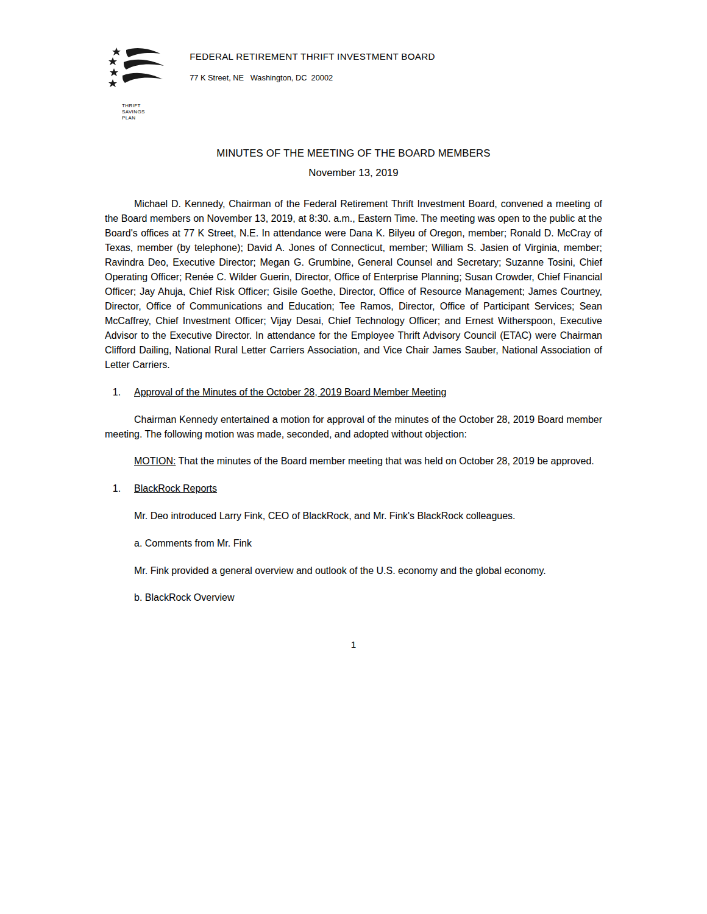THRIFT
SAVINGS
PLAN
FEDERAL RETIREMENT THRIFT INVESTMENT BOARD
77 K Street, NE Washington, DC 20002
MINUTES OF THE MEETING OF THE BOARD MEMBERS
November 13, 2019
Michael D. Kennedy, Chairman of the Federal Retirement Thrift Investment Board, convened a meeting of the Board members on November 13, 2019, at 8:30. a.m., Eastern Time. The meeting was open to the public at the Board's offices at 77 K Street, N.E. In attendance were Dana K. Bilyeu of Oregon, member; Ronald D. McCray of Texas, member (by telephone); David A. Jones of Connecticut, member; William S. Jasien of Virginia, member; Ravindra Deo, Executive Director; Megan G. Grumbine, General Counsel and Secretary; Suzanne Tosini, Chief Operating Officer; Renée C. Wilder Guerin, Director, Office of Enterprise Planning; Susan Crowder, Chief Financial Officer; Jay Ahuja, Chief Risk Officer; Gisile Goethe, Director, Office of Resource Management; James Courtney, Director, Office of Communications and Education; Tee Ramos, Director, Office of Participant Services; Sean McCaffrey, Chief Investment Officer; Vijay Desai, Chief Technology Officer; and Ernest Witherspoon, Executive Advisor to the Executive Director. In attendance for the Employee Thrift Advisory Council (ETAC) were Chairman Clifford Dailing, National Rural Letter Carriers Association, and Vice Chair James Sauber, National Association of Letter Carriers.
Approval of the Minutes of the October 28, 2019 Board Member Meeting
Chairman Kennedy entertained a motion for approval of the minutes of the October 28, 2019 Board member meeting. The following motion was made, seconded, and adopted without objection:
MOTION: That the minutes of the Board member meeting that was held on October 28, 2019 be approved.
BlackRock Reports
Mr. Deo introduced Larry Fink, CEO of BlackRock, and Mr. Fink's BlackRock colleagues.
a. Comments from Mr. Fink
Mr. Fink provided a general overview and outlook of the U.S. economy and the global economy.
b. BlackRock Overview
1